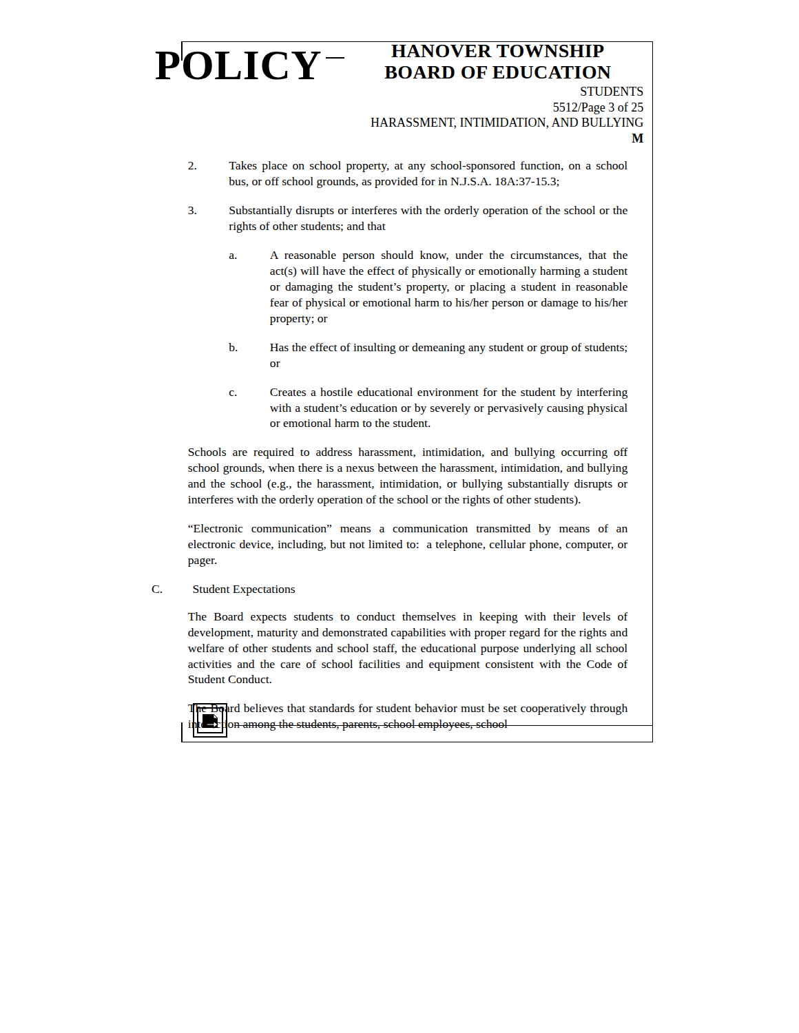POLICY
HANOVER TOWNSHIP
BOARD OF EDUCATION
STUDENTS
5512/Page 3 of 25
HARASSMENT, INTIMIDATION, AND BULLYING
M
2.
Takes place on school property, at any school-sponsored function, on a school bus, or off school grounds, as provided for in N.J.S.A. 18A:37-15.3;
3.
Substantially disrupts or interferes with the orderly operation of the school or the rights of other students; and that
a.
A reasonable person should know, under the circumstances, that the act(s) will have the effect of physically or emotionally harming a student or damaging the student’s property, or placing a student in reasonable fear of physical or emotional harm to his/her person or damage to his/her property; or
b.
Has the effect of insulting or demeaning any student or group of students; or
c.
Creates a hostile educational environment for the student by interfering with a student’s education or by severely or pervasively causing physical or emotional harm to the student.
Schools are required to address harassment, intimidation, and bullying occurring off school grounds, when there is a nexus between the harassment, intimidation, and bullying and the school (e.g., the harassment, intimidation, or bullying substantially disrupts or interferes with the orderly operation of the school or the rights of other students).
“Electronic communication” means a communication transmitted by means of an electronic device, including, but not limited to: a telephone, cellular phone, computer, or pager.
C.
Student Expectations
The Board expects students to conduct themselves in keeping with their levels of development, maturity and demonstrated capabilities with proper regard for the rights and welfare of other students and school staff, the educational purpose underlying all school activities and the care of school facilities and equipment consistent with the Code of Student Conduct.
The Board believes that standards for student behavior must be set cooperatively through interaction among the students, parents, school employees, school